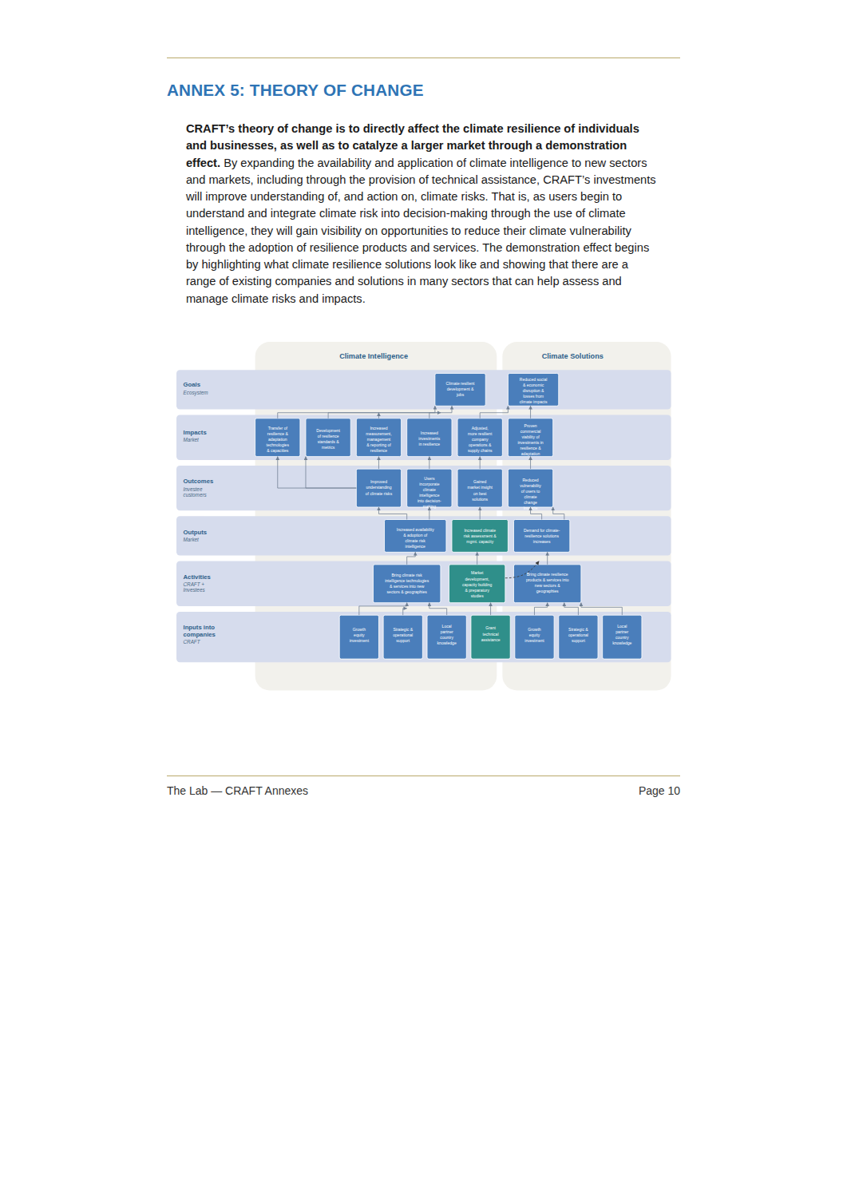ANNEX 5: THEORY OF CHANGE
CRAFT’s theory of change is to directly affect the climate resilience of individuals and businesses, as well as to catalyze a larger market through a demonstration effect. By expanding the availability and application of climate intelligence to new sectors and markets, including through the provision of technical assistance, CRAFT’s investments will improve understanding of, and action on, climate risks. That is, as users begin to understand and integrate climate risk into decision-making through the use of climate intelligence, they will gain visibility on opportunities to reduce their climate vulnerability through the adoption of resilience products and services. The demonstration effect begins by highlighting what climate resilience solutions look like and showing that there are a range of existing companies and solutions in many sectors that can help assess and manage climate risks and impacts.
Climate Intelligence Climate Solutions Goals Ecosystem Impacts Market Outcomes Investee customers Outputs Market Activities CRAFT + Investees Inputs into companies CRAFT Climate resilient development & jobs Reduced social & economic disruption & losses from climate impacts Transfer of resilience & adaptation technologies & capacities Development of resilience standards & metrics Increased measurement, management & reporting of resilience Increased investments in resilience Adjusted, more resilient company operations & supply chains Proven commercial viability of investments in resilience & adaptation Improved understanding of climate risks Users incorporate climate intelligence into decision- making Gained market insight on best solutions Reduced vulnerability of users to climate change impacts Increased availability & adoption of climate risk intelligence Increased climate risk assessment & mgmt. capacity Demand for climate- resilience solutions increases Bring climate risk intelligence technologies & services into new sectors & geographies Market development, capacity building & preparatory studies Bring climate resilience products & services into new sectors & geographies Growth equity investment Strategic & operational support Local partner country knowledge Grant technical assistance Growth equity investment Strategic & operational support Local partner country knowledge
The Lab — CRAFT Annexes Page 10